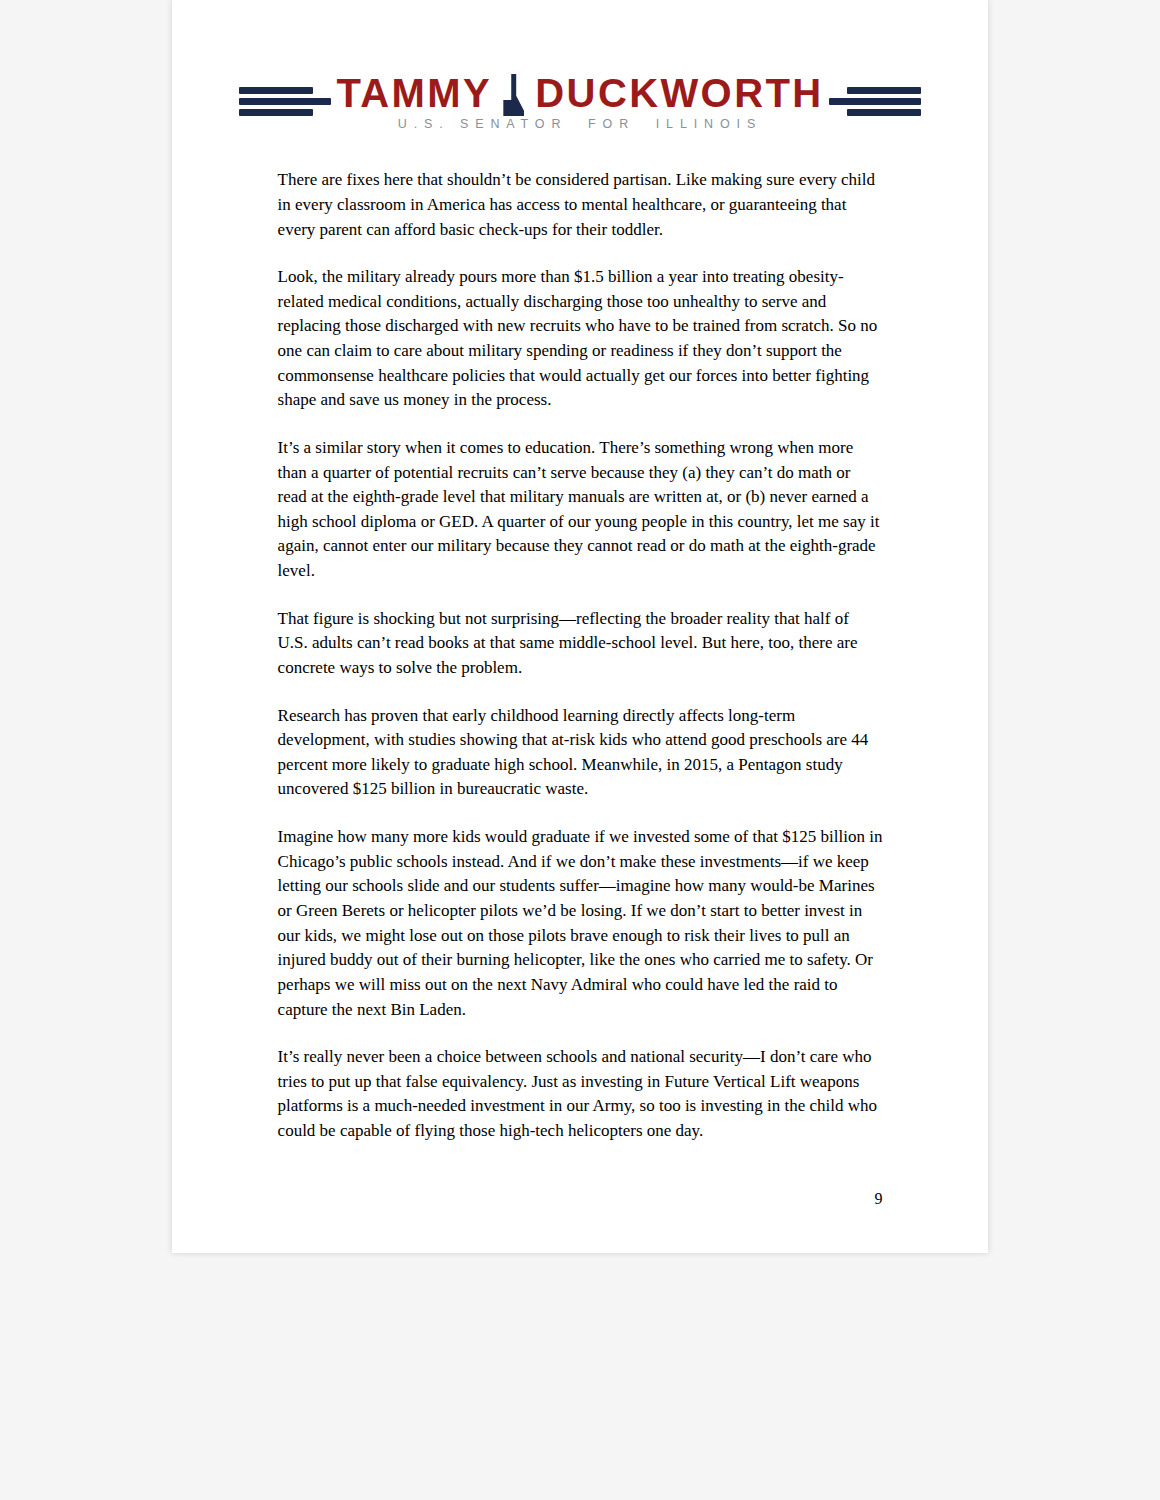Tammy Duckworth
U.S. Senator for Illinois
There are fixes here that shouldn’t be considered partisan. Like making sure every child in every classroom in America has access to mental healthcare, or guaranteeing that every parent can afford basic check-ups for their toddler.
Look, the military already pours more than $1.5 billion a year into treating obesity-related medical conditions, actually discharging those too unhealthy to serve and replacing those discharged with new recruits who have to be trained from scratch. So no one can claim to care about military spending or readiness if they don’t support the commonsense healthcare policies that would actually get our forces into better fighting shape and save us money in the process.
It’s a similar story when it comes to education. There’s something wrong when more than a quarter of potential recruits can’t serve because they (a) they can’t do math or read at the eighth-grade level that military manuals are written at, or (b) never earned a high school diploma or GED. A quarter of our young people in this country, let me say it again, cannot enter our military because they cannot read or do math at the eighth-grade level.
That figure is shocking but not surprising—reflecting the broader reality that half of U.S. adults can’t read books at that same middle-school level. But here, too, there are concrete ways to solve the problem.
Research has proven that early childhood learning directly affects long-term development, with studies showing that at-risk kids who attend good preschools are 44 percent more likely to graduate high school. Meanwhile, in 2015, a Pentagon study uncovered $125 billion in bureaucratic waste.
Imagine how many more kids would graduate if we invested some of that $125 billion in Chicago’s public schools instead. And if we don’t make these investments—if we keep letting our schools slide and our students suffer—imagine how many would-be Marines or Green Berets or helicopter pilots we’d be losing. If we don’t start to better invest in our kids, we might lose out on those pilots brave enough to risk their lives to pull an injured buddy out of their burning helicopter, like the ones who carried me to safety. Or perhaps we will miss out on the next Navy Admiral who could have led the raid to capture the next Bin Laden.
It’s really never been a choice between schools and national security—I don’t care who tries to put up that false equivalency. Just as investing in Future Vertical Lift weapons platforms is a much-needed investment in our Army, so too is investing in the child who could be capable of flying those high-tech helicopters one day.
9